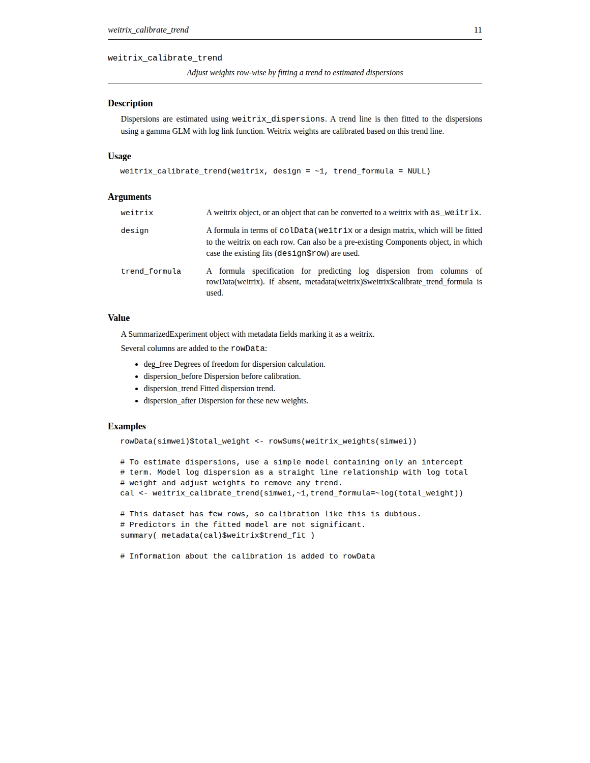weitrix_calibrate_trend 11
weitrix_calibrate_trend
Adjust weights row-wise by fitting a trend to estimated dispersions
Description
Dispersions are estimated using weitrix_dispersions. A trend line is then fitted to the dispersions using a gamma GLM with log link function. Weitrix weights are calibrated based on this trend line.
Usage
weitrix_calibrate_trend(weitrix, design = ~1, trend_formula = NULL)
Arguments
weitrix
A weitrix object, or an object that can be converted to a weitrix with as_weitrix.
design
A formula in terms of colData(weitrix or a design matrix, which will be fitted to the weitrix on each row. Can also be a pre-existing Components object, in which case the existing fits (design$row) are used.
trend_formula
A formula specification for predicting log dispersion from columns of rowData(weitrix). If absent, metadata(weitrix)$weitrix$calibrate_trend_formula is used.
Value
A SummarizedExperiment object with metadata fields marking it as a weitrix.
Several columns are added to the rowData:
deg_free Degrees of freedom for dispersion calculation.
dispersion_before Dispersion before calibration.
dispersion_trend Fitted dispersion trend.
dispersion_after Dispersion for these new weights.
Examples
rowData(simwei)$total_weight <- rowSums(weitrix_weights(simwei))

# To estimate dispersions, use a simple model containing only an intercept
# term. Model log dispersion as a straight line relationship with log total
# weight and adjust weights to remove any trend.
cal <- weitrix_calibrate_trend(simwei,~1,trend_formula=~log(total_weight))

# This dataset has few rows, so calibration like this is dubious.
# Predictors in the fitted model are not significant.
summary( metadata(cal)$weitrix$trend_fit )

# Information about the calibration is added to rowData